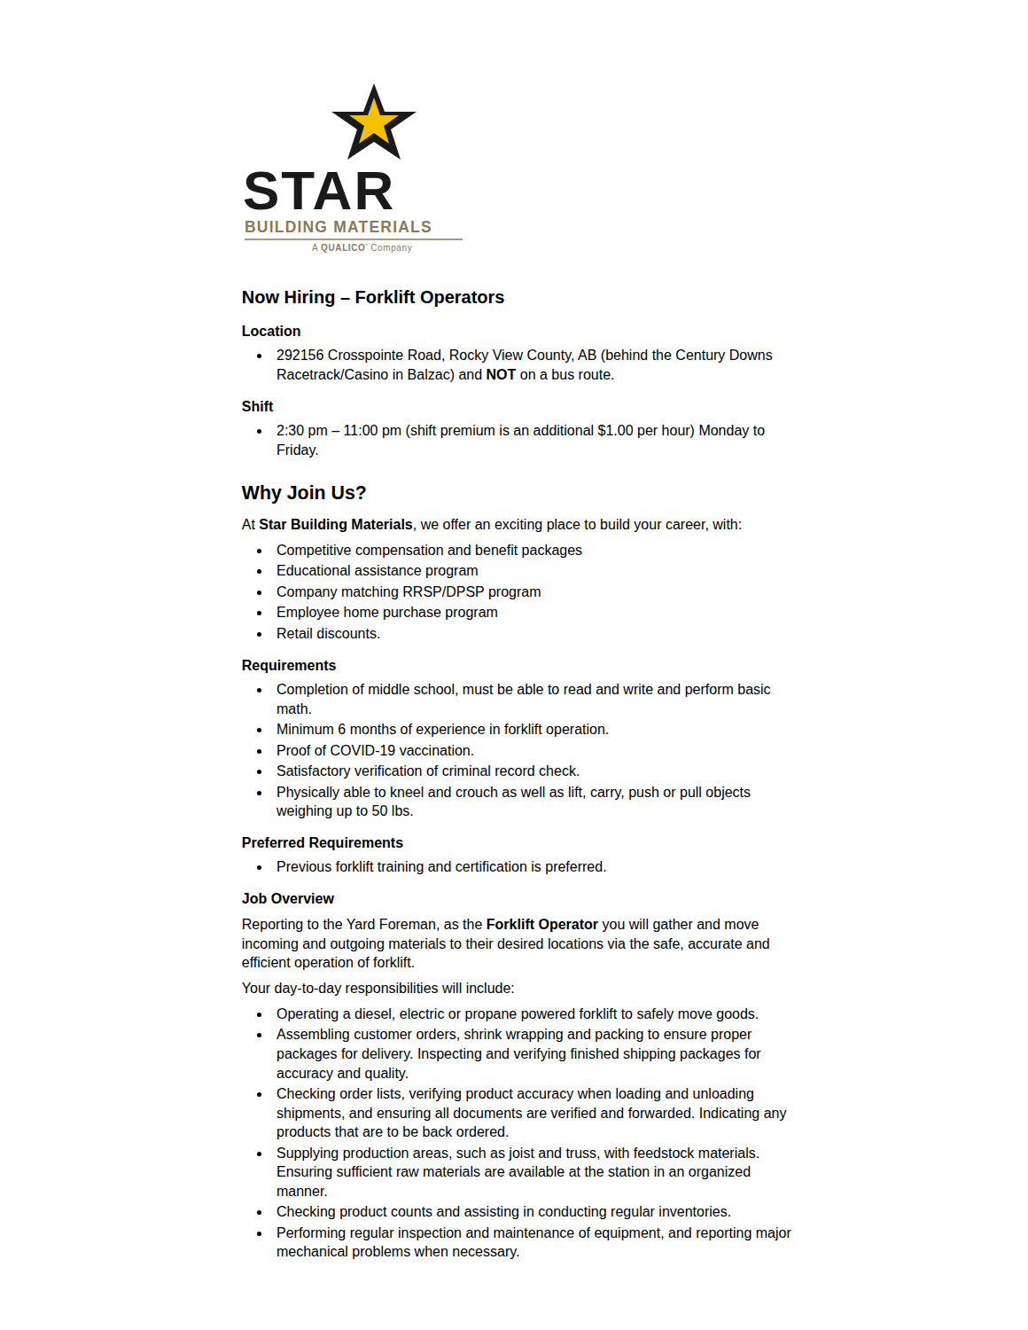STAR BUILDING MATERIALS A QUALICO’ Company
Now Hiring – Forklift Operators
Location
292156 Crosspointe Road, Rocky View County, AB (behind the Century Downs Racetrack/Casino in Balzac) and NOT on a bus route.
Shift
2:30 pm – 11:00 pm (shift premium is an additional $1.00 per hour) Monday to Friday.
Why Join Us?
At Star Building Materials, we offer an exciting place to build your career, with:
Competitive compensation and benefit packages
Educational assistance program
Company matching RRSP/DPSP program
Employee home purchase program
Retail discounts.
Requirements
Completion of middle school, must be able to read and write and perform basic math.
Minimum 6 months of experience in forklift operation.
Proof of COVID-19 vaccination.
Satisfactory verification of criminal record check.
Physically able to kneel and crouch as well as lift, carry, push or pull objects weighing up to 50 lbs.
Preferred Requirements
Previous forklift training and certification is preferred.
Job Overview
Reporting to the Yard Foreman, as the Forklift Operator you will gather and move incoming and outgoing materials to their desired locations via the safe, accurate and efficient operation of forklift.
Your day-to-day responsibilities will include:
Operating a diesel, electric or propane powered forklift to safely move goods.
Assembling customer orders, shrink wrapping and packing to ensure proper packages for delivery. Inspecting and verifying finished shipping packages for accuracy and quality.
Checking order lists, verifying product accuracy when loading and unloading shipments, and ensuring all documents are verified and forwarded. Indicating any products that are to be back ordered.
Supplying production areas, such as joist and truss, with feedstock materials. Ensuring sufficient raw materials are available at the station in an organized manner.
Checking product counts and assisting in conducting regular inventories.
Performing regular inspection and maintenance of equipment, and reporting major mechanical problems when necessary.